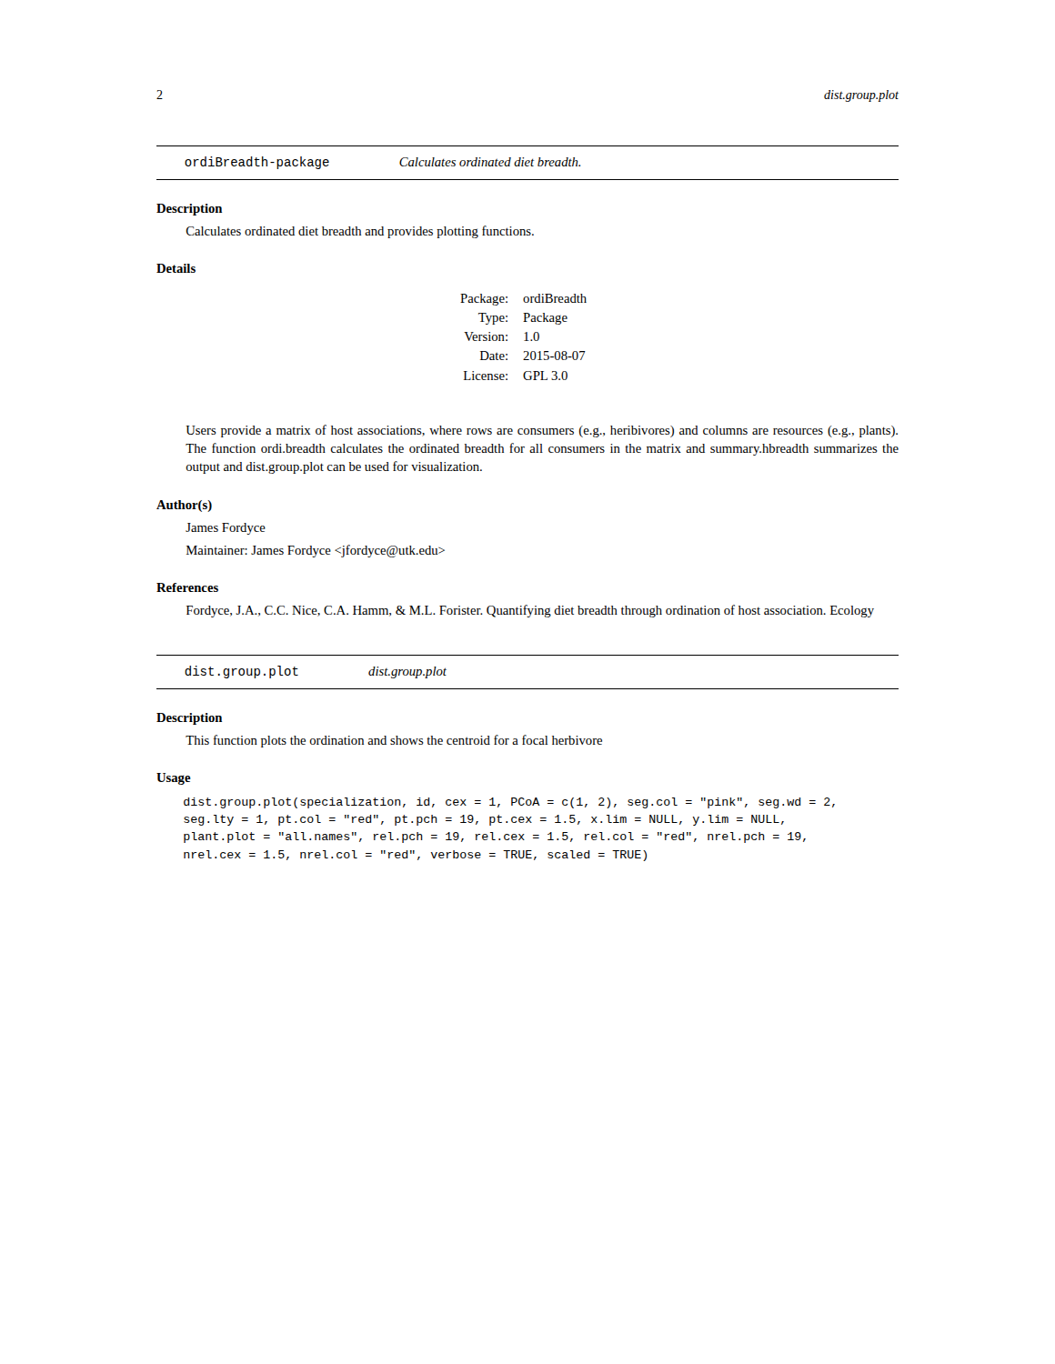2 dist.group.plot
ordiBreadth-package Calculates ordinated diet breadth.
Description
Calculates ordinated diet breadth and provides plotting functions.
Details
| Package: | ordiBreadth |
| Type: | Package |
| Version: | 1.0 |
| Date: | 2015-08-07 |
| License: | GPL 3.0 |
Users provide a matrix of host associations, where rows are consumers (e.g., heribivores) and columns are resources (e.g., plants). The function ordi.breadth calculates the ordinated breadth for all consumers in the matrix and summary.hbreadth summarizes the output and dist.group.plot can be used for visualization.
Author(s)
James Fordyce
Maintainer: James Fordyce <jfordyce@utk.edu>
References
Fordyce, J.A., C.C. Nice, C.A. Hamm, & M.L. Forister. Quantifying diet breadth through ordination of host association. Ecology
dist.group.plot dist.group.plot
Description
This function plots the ordination and shows the centroid for a focal herbivore
Usage
dist.group.plot(specialization, id, cex = 1, PCoA = c(1, 2), seg.col = "pink", seg.wd = 2,
seg.lty = 1, pt.col = "red", pt.pch = 19, pt.cex = 1.5, x.lim = NULL, y.lim = NULL,
plant.plot = "all.names", rel.pch = 19, rel.cex = 1.5, rel.col = "red", nrel.pch = 19,
nrel.cex = 1.5, nrel.col = "red", verbose = TRUE, scaled = TRUE)